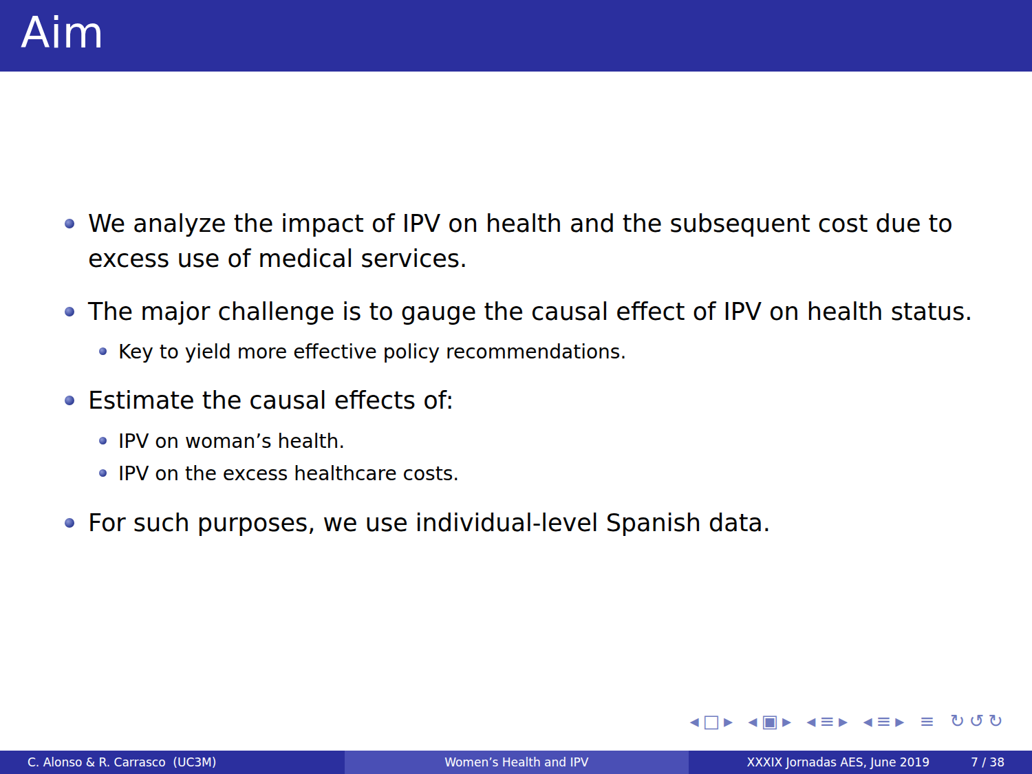Aim
We analyze the impact of IPV on health and the subsequent cost due to excess use of medical services.
The major challenge is to gauge the causal effect of IPV on health status.
Key to yield more effective policy recommendations.
Estimate the causal effects of:
IPV on woman’s health.
IPV on the excess healthcare costs.
For such purposes, we use individual-level Spanish data.
◂□▸ ◂▣▸ ◂≡▸ ◂≡▸ ≡ ↻↺↻
C. Alonso & R. Carrasco (UC3M)
Women’s Health and IPV
XXXIX Jornadas AES, June 20197 / 38